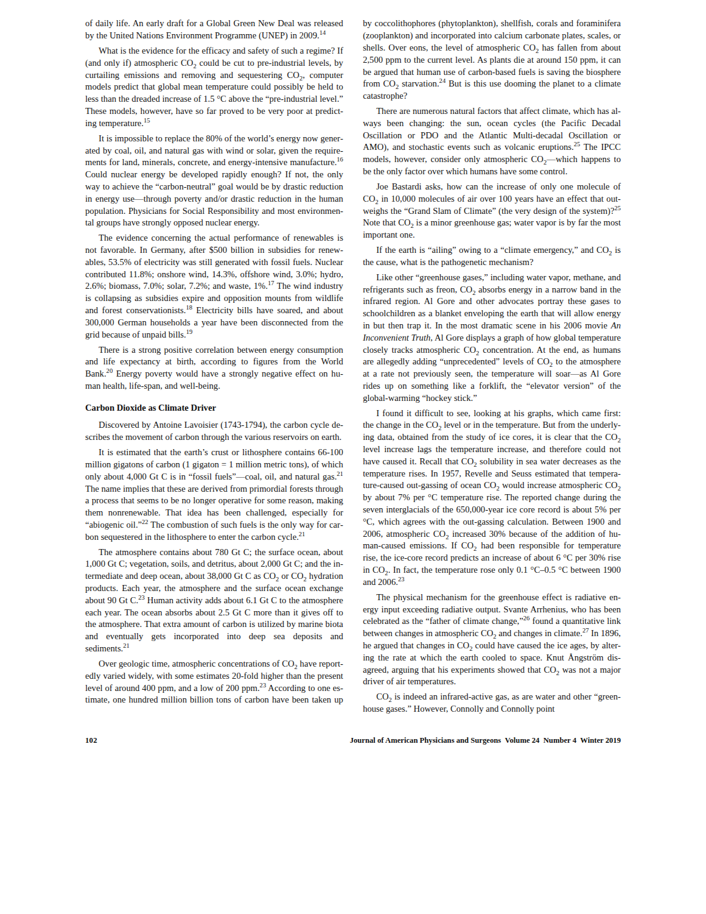of daily life. An early draft for a Global Green New Deal was released by the United Nations Environment Programme (UNEP) in 2009.14
What is the evidence for the efficacy and safety of such a regime? If (and only if) atmospheric CO2 could be cut to pre-industrial levels, by curtailing emissions and removing and sequestering CO2, computer models predict that global mean temperature could possibly be held to less than the dreaded increase of 1.5 °C above the “pre-industrial level.” These models, however, have so far proved to be very poor at predicting temperature.15
It is impossible to replace the 80% of the world’s energy now generated by coal, oil, and natural gas with wind or solar, given the requirements for land, minerals, concrete, and energy-intensive manufacture.16 Could nuclear energy be developed rapidly enough? If not, the only way to achieve the “carbon-neutral” goal would be by drastic reduction in energy use—through poverty and/or drastic reduction in the human population. Physicians for Social Responsibility and most environmental groups have strongly opposed nuclear energy.
The evidence concerning the actual performance of renewables is not favorable. In Germany, after $500 billion in subsidies for renewables, 53.5% of electricity was still generated with fossil fuels. Nuclear contributed 11.8%; onshore wind, 14.3%, offshore wind, 3.0%; hydro, 2.6%; biomass, 7.0%; solar, 7.2%; and waste, 1%.17 The wind industry is collapsing as subsidies expire and opposition mounts from wildlife and forest conservationists.18 Electricity bills have soared, and about 300,000 German households a year have been disconnected from the grid because of unpaid bills.19
There is a strong positive correlation between energy consumption and life expectancy at birth, according to figures from the World Bank.20 Energy poverty would have a strongly negative effect on human health, life-span, and well-being.
Carbon Dioxide as Climate Driver
Discovered by Antoine Lavoisier (1743-1794), the carbon cycle describes the movement of carbon through the various reservoirs on earth.
It is estimated that the earth’s crust or lithosphere contains 66-100 million gigatons of carbon (1 gigaton = 1 million metric tons), of which only about 4,000 Gt C is in “fossil fuels”—coal, oil, and natural gas.21 The name implies that these are derived from primordial forests through a process that seems to be no longer operative for some reason, making them nonrenewable. That idea has been challenged, especially for “abiogenic oil.”22 The combustion of such fuels is the only way for carbon sequestered in the lithosphere to enter the carbon cycle.21
The atmosphere contains about 780 Gt C; the surface ocean, about 1,000 Gt C; vegetation, soils, and detritus, about 2,000 Gt C; and the intermediate and deep ocean, about 38,000 Gt C as CO2 or CO2 hydration products. Each year, the atmosphere and the surface ocean exchange about 90 Gt C.23 Human activity adds about 6.1 Gt C to the atmosphere each year. The ocean absorbs about 2.5 Gt C more than it gives off to the atmosphere. That extra amount of carbon is utilized by marine biota and eventually gets incorporated into deep sea deposits and sediments.21
Over geologic time, atmospheric concentrations of CO2 have reportedly varied widely, with some estimates 20-fold higher than the present level of around 400 ppm, and a low of 200 ppm.23 According to one estimate, one hundred million billion tons of carbon have been taken up by coccolithophores (phytoplankton), shellfish, corals and foraminifera (zooplankton) and incorporated into calcium carbonate plates, scales, or shells. Over eons, the level of atmospheric CO2 has fallen from about 2,500 ppm to the current level. As plants die at around 150 ppm, it can be argued that human use of carbon-based fuels is saving the biosphere from CO2 starvation.24 But is this use dooming the planet to a climate catastrophe?
There are numerous natural factors that affect climate, which has always been changing: the sun, ocean cycles (the Pacific Decadal Oscillation or PDO and the Atlantic Multi-decadal Oscillation or AMO), and stochastic events such as volcanic eruptions.25 The IPCC models, however, consider only atmospheric CO2—which happens to be the only factor over which humans have some control.
Joe Bastardi asks, how can the increase of only one molecule of CO2 in 10,000 molecules of air over 100 years have an effect that outweighs the “Grand Slam of Climate” (the very design of the system)?25 Note that CO2 is a minor greenhouse gas; water vapor is by far the most important one.
If the earth is “ailing” owing to a “climate emergency,” and CO2 is the cause, what is the pathogenetic mechanism?
Like other “greenhouse gases,” including water vapor, methane, and refrigerants such as freon, CO2 absorbs energy in a narrow band in the infrared region. Al Gore and other advocates portray these gases to schoolchildren as a blanket enveloping the earth that will allow energy in but then trap it. In the most dramatic scene in his 2006 movie An Inconvenient Truth, Al Gore displays a graph of how global temperature closely tracks atmospheric CO2 concentration. At the end, as humans are allegedly adding “unprecedented” levels of CO2 to the atmosphere at a rate not previously seen, the temperature will soar—as Al Gore rides up on something like a forklift, the “elevator version” of the global-warming “hockey stick.”
I found it difficult to see, looking at his graphs, which came first: the change in the CO2 level or in the temperature. But from the underlying data, obtained from the study of ice cores, it is clear that the CO2 level increase lags the temperature increase, and therefore could not have caused it. Recall that CO2 solubility in sea water decreases as the temperature rises. In 1957, Revelle and Seuss estimated that temperature-caused out-gassing of ocean CO2 would increase atmospheric CO2 by about 7% per °C temperature rise. The reported change during the seven interglacials of the 650,000-year ice core record is about 5% per °C, which agrees with the out-gassing calculation. Between 1900 and 2006, atmospheric CO2 increased 30% because of the addition of human-caused emissions. If CO2 had been responsible for temperature rise, the ice-core record predicts an increase of about 6 °C per 30% rise in CO2. In fact, the temperature rose only 0.1 °C–0.5 °C between 1900 and 2006.23
The physical mechanism for the greenhouse effect is radiative energy input exceeding radiative output. Svante Arrhenius, who has been celebrated as the “father of climate change,”26 found a quantitative link between changes in atmospheric CO2 and changes in climate.27 In 1896, he argued that changes in CO2 could have caused the ice ages, by altering the rate at which the earth cooled to space. Knut Ångström disagreed, arguing that his experiments showed that CO2 was not a major driver of air temperatures.
CO2 is indeed an infrared-active gas, as are water and other “greenhouse gases.” However, Connolly and Connolly point
102
Journal of American Physicians and Surgeons Volume 24 Number 4 Winter 2019